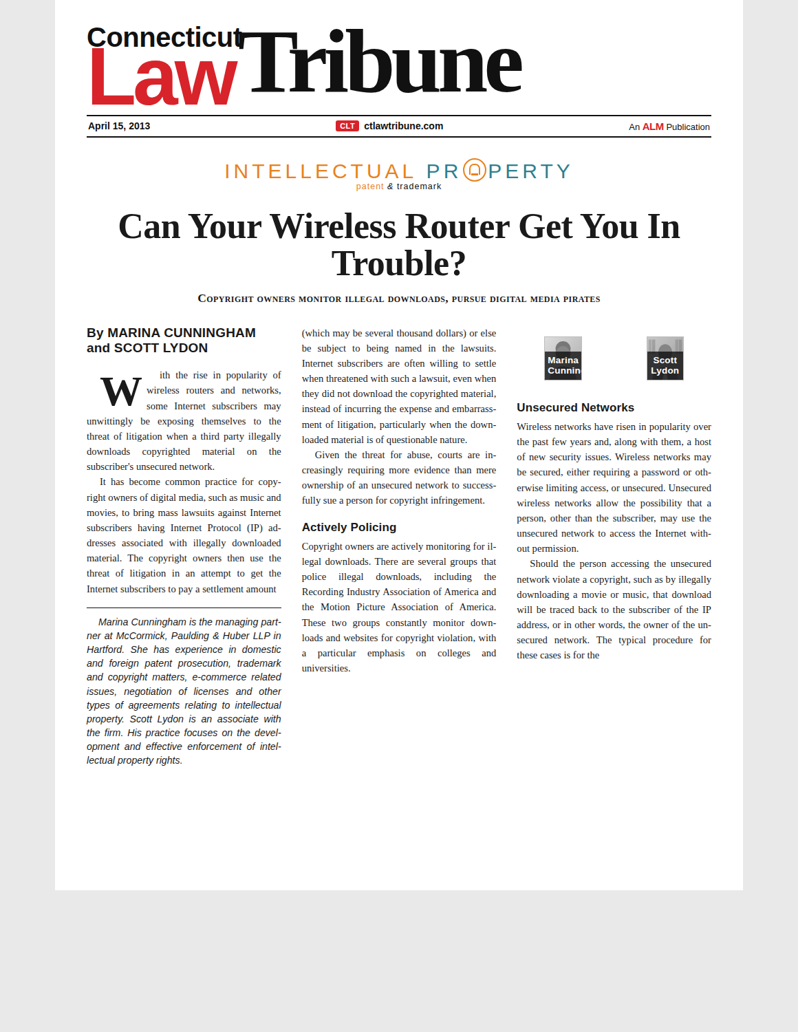Connecticut Law
Tribune
April 15, 2013
CLT ctlawtribune.com
An ALM Publication
INTELLECTUAL PR PERTY
patent & trademark
Can Your Wireless Router Get You In Trouble?
Copyright owners monitor illegal downloads, pursue digital media pirates
By MARINA CUNNINGHAM
and SCOTT LYDON
With the rise in popularity of wireless routers and networks, some Internet subscribers may unwittingly be exposing themselves to the threat of litigation when a third party illegally downloads copyrighted material on the subscriber's unsecured network.
It has become common practice for copyright owners of digital media, such as music and movies, to bring mass lawsuits against Internet subscribers having Internet Protocol (IP) addresses associated with illegally downloaded material. The copyright owners then use the threat of litigation in an attempt to get the Internet subscribers to pay a settlement amount
Marina Cunningham is the managing partner at McCormick, Paulding & Huber LLP in Hartford. She has experience in domestic and foreign patent prosecution, trademark and copyright matters, e-commerce related issues, negotiation of licenses and other types of agreements relating to intellectual property. Scott Lydon is an associate with the firm. His practice focuses on the development and effective enforcement of intellectual property rights.
(which may be several thousand dollars) or else be subject to being named in the lawsuits. Internet subscribers are often willing to settle when threatened with such a lawsuit, even when they did not download the copyrighted material, instead of incurring the expense and embarrassment of litigation, particularly when the downloaded material is of questionable nature.
Given the threat for abuse, courts are increasingly requiring more evidence than mere ownership of an unsecured network to successfully sue a person for copyright infringement.
Actively Policing
Copyright owners are actively monitoring for illegal downloads. There are several groups that police illegal downloads, including the Recording Industry Association of America and the Motion Picture Association of America. These two groups constantly monitor downloads and websites for copyright violation, with a particular emphasis on colleges and universities.
Marina Cunningham
Scott Lydon
Unsecured Networks
Wireless networks have risen in popularity over the past few years and, along with them, a host of new security issues. Wireless networks may be secured, either requiring a password or otherwise limiting access, or unsecured. Unsecured wireless networks allow the possibility that a person, other than the subscriber, may use the unsecured network to access the Internet without permission.
Should the person accessing the unsecured network violate a copyright, such as by illegally downloading a movie or music, that download will be traced back to the subscriber of the IP address, or in other words, the owner of the unsecured network. The typical procedure for these cases is for the